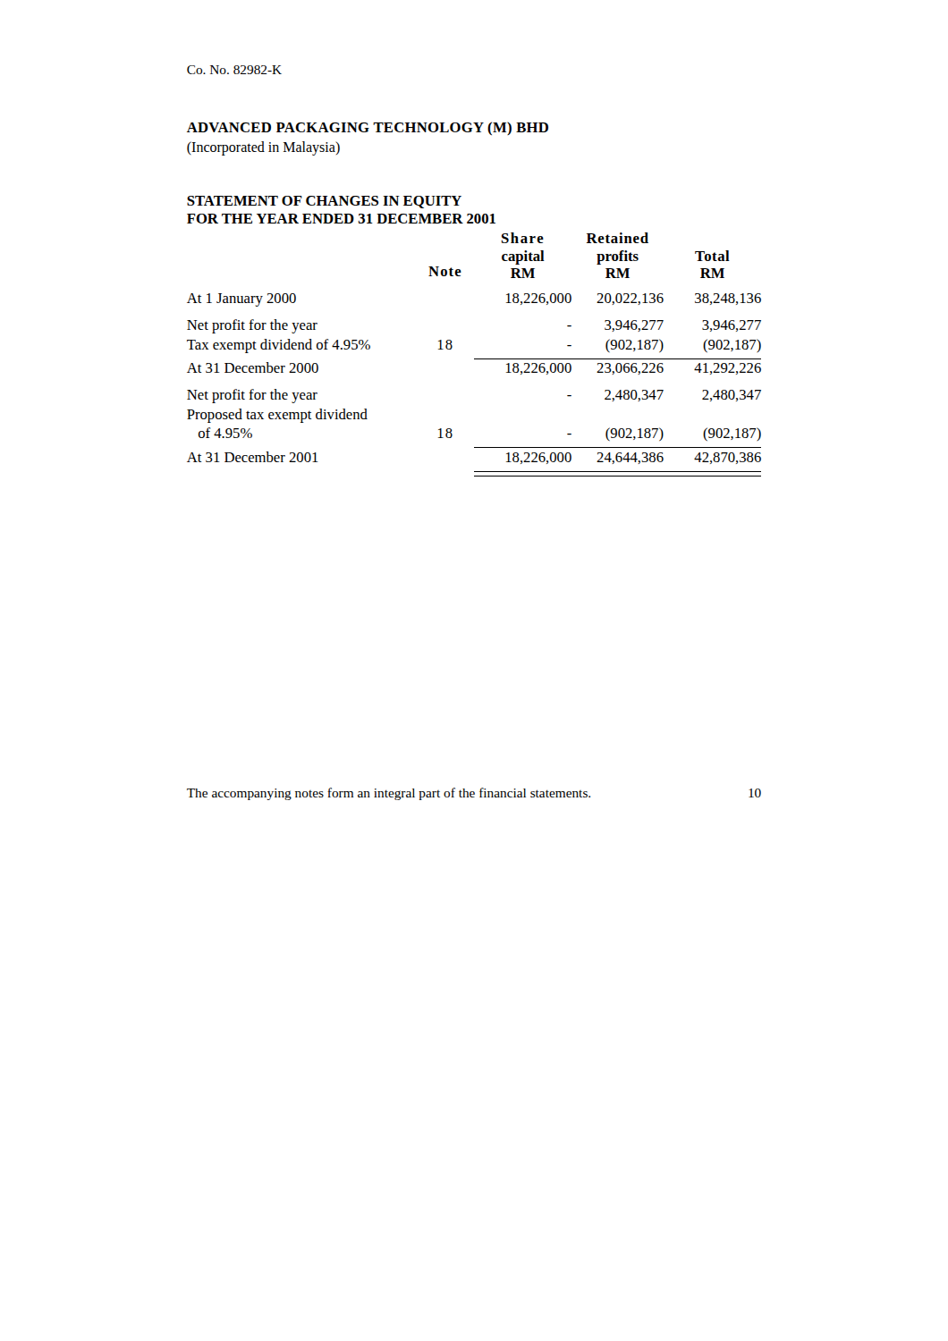Co. No. 82982-K
ADVANCED PACKAGING TECHNOLOGY (M) BHD
(Incorporated in Malaysia)
STATEMENT OF CHANGES IN EQUITY
FOR THE YEAR ENDED 31 DECEMBER 2001
| | Note | Share capital RM | Retained profits RM | Total RM |
| --- | --- | --- | --- | --- |
| At 1 January 2000 | | 18,226,000 | 20,022,136 | 38,248,136 |
| Net profit for the year | | - | 3,946,277 | 3,946,277 |
| Tax exempt dividend of 4.95% | 18 | - | (902,187) | (902,187) |
| At 31 December 2000 | | 18,226,000 | 23,066,226 | 41,292,226 |
| Net profit for the year | | - | 2,480,347 | 2,480,347 |
| Proposed tax exempt dividend | | | | |
| of 4.95% | 18 | - | (902,187) | (902,187) |
| At 31 December 2001 | | 18,226,000 | 24,644,386 | 42,870,386 |
The accompanying notes form an integral part of the financial statements.
10